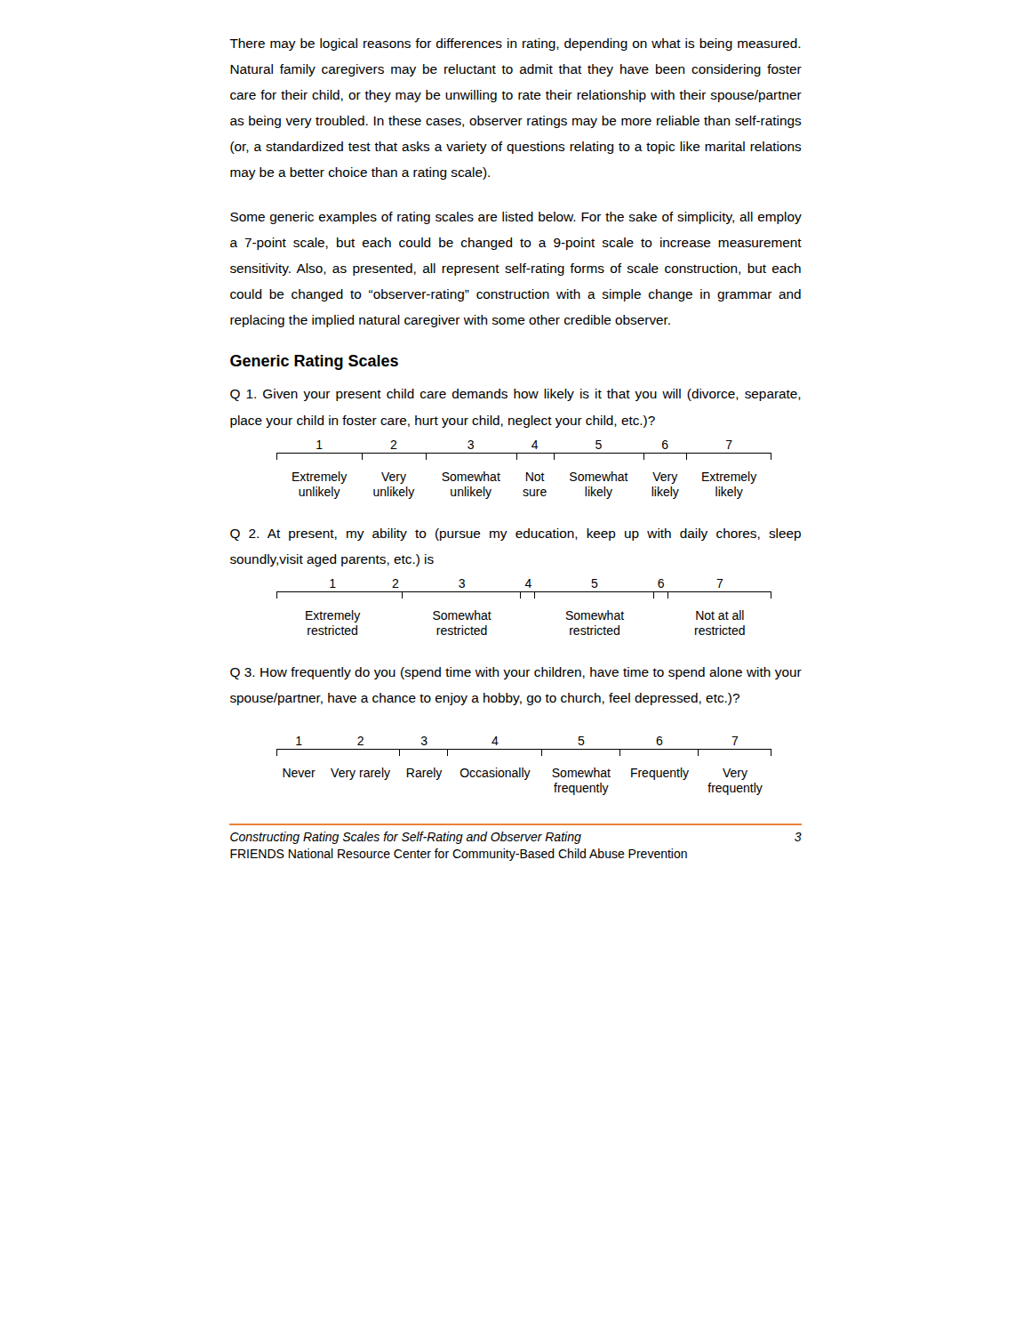There may be logical reasons for differences in rating, depending on what is being measured. Natural family caregivers may be reluctant to admit that they have been considering foster care for their child, or they may be unwilling to rate their relationship with their spouse/partner as being very troubled. In these cases, observer ratings may be more reliable than self-ratings (or, a standardized test that asks a variety of questions relating to a topic like marital relations may be a better choice than a rating scale).
Some generic examples of rating scales are listed below. For the sake of simplicity, all employ a 7-point scale, but each could be changed to a 9-point scale to increase measurement sensitivity. Also, as presented, all represent self-rating forms of scale construction, but each could be changed to “observer-rating” construction with a simple change in grammar and replacing the implied natural caregiver with some other credible observer.
Generic Rating Scales
Q 1. Given your present child care demands how likely is it that you will (divorce, separate, place your child in foster care, hurt your child, neglect your child, etc.)?
| 1 | 2 | 3 | 4 | 5 | 6 | 7 |
| Extremely unlikely | Very unlikely | Somewhat unlikely | Not sure | Somewhat likely | Very likely | Extremely likely |
Q 2. At present, my ability to (pursue my education, keep up with daily chores, sleep soundly,visit aged parents, etc.) is
| 1 | 2 | 3 | 4 | 5 | 6 | 7 |
| Extremely restricted | | Somewhat restricted | | Somewhat restricted | | Not at all restricted |
Q 3. How frequently do you (spend time with your children, have time to spend alone with your spouse/partner, have a chance to enjoy a hobby, go to church, feel depressed, etc.)?
| 1 | 2 | 3 | 4 | 5 | 6 | 7 |
| Never | Very rarely | Rarely | Occasionally | Somewhat frequently | Frequently | Very frequently |
Constructing Rating Scales for Self-Rating and Observer Rating 3
FRIENDS National Resource Center for Community-Based Child Abuse Prevention